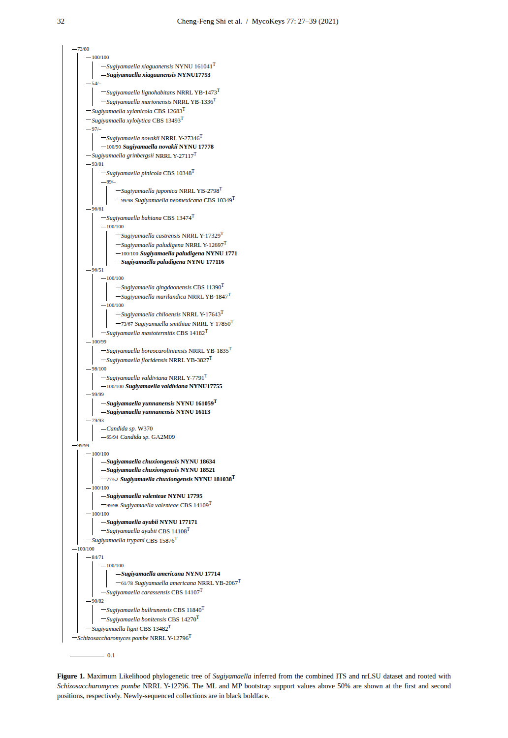32 Cheng-Feng Shi et al. / MycoKeys 77: 27–39 (2021)
73/80
100/100
Sugiyamaella xiaguanensis NYNU 161041T
Sugiyamaella xiaguanensis NYNU17753
54/–
Sugiyamaella lignohabitans NRRL YB-1473T
Sugiyamaella marionensis NRRL YB-1336T
Sugiyamaella xylanicola CBS 12683T
Sugiyamaella xylolytica CBS 13493T
97/–
Sugiyamaella novakii NRRL Y-27346T
100/90 Sugiyamaella novakii NYNU 17778
Sugiyamaella grinbergsii NRRL Y-27117T
93/81
Sugiyamaella pinicola CBS 10348T
89/–
Sugiyamaella japonica NRRL YB-2798T
99/98 Sugiyamaella neomexicana CBS 10349T
96/61
Sugiyamaella bahiana CBS 13474T
100/100
Sugiyamaella castrensis NRRL Y-17329T
Sugiyamaella paludigena NRRL Y-12697T
100/100 Sugiyamaella paludigena NYNU 1771
Sugiyamaella paludigena NYNU 177116
96/51
100/100
Sugiyamaella qingdaonensis CBS 11390T
Sugiyamaella marilandica NRRL YB-1847T
100/100
Sugiyamaella chiloensis NRRL Y-17643T
73/67 Sugiyamaella smithiae NRRL Y-17850T
Sugiyamaella mastotermitis CBS 14182T
100/99
Sugiyamaella boreocaroliniensis NRRL YB-1835T
Sugiyamaella floridensis NRRL YB-3827T
98/100
Sugiyamaella valdiviana NRRL Y-7791T
100/100 Sugiyamaella valdiviana NYNU17755
99/99
Sugiyamaella yunnanensis NYNU 161059T
Sugiyamaella yunnanensis NYNU 16113
79/93
Candida sp. W370
65/94 Candida sp. GA2M09
99/99
100/100
Sugiyamaella chuxiongensis NYNU 18634
Sugiyamaella chuxiongensis NYNU 18521
77/52 Sugiyamaella chuxiongensis NYNU 181038T
100/100
Sugiyamaella valenteae NYNU 17795
99/98 Sugiyamaella valenteae CBS 14109T
100/100
Sugiyamaella ayubii NYNU 177171
Sugiyamaella ayubii CBS 14108T
Sugiyamaella trypani CBS 15876T
100/100
84/71
100/100
Sugiyamaella americana NYNU 17714
61/78 Sugiyamaella americana NRRL YB-2067T
Sugiyamaella carassensis CBS 14107T
90/82
Sugiyamaella bullrunensis CBS 11840T
Sugiyamaella bonitensis CBS 14270T
Sugiyamaella ligni CBS 13482T
Schizosaccharomyces pombe NRRL Y-12796T
0.1
Figure 1. Maximum Likelihood phylogenetic tree of Sugiyamaella inferred from the combined ITS and nrLSU dataset and rooted with Schizosaccharomyces pombe NRRL Y-12796. The ML and MP bootstrap support values above 50% are shown at the first and second positions, respectively. Newly-sequenced collections are in black boldface.